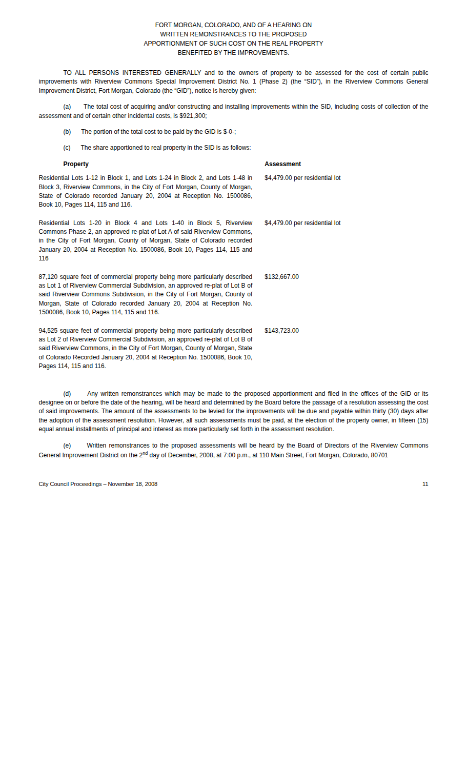FORT MORGAN, COLORADO, AND OF A HEARING ON
WRITTEN REMONSTRANCES TO THE PROPOSED
APPORTIONMENT OF SUCH COST ON THE REAL PROPERTY
BENEFITED BY THE IMPROVEMENTS.
TO ALL PERSONS INTERESTED GENERALLY and to the owners of property to be assessed for the cost of certain public improvements with Riverview Commons Special Improvement District No. 1 (Phase 2) (the “SID”), in the Riverview Commons General Improvement District, Fort Morgan, Colorado (the “GID”), notice is hereby given:
(a) The total cost of acquiring and/or constructing and installing improvements within the SID, including costs of collection of the assessment and of certain other incidental costs, is $921,300;
(b) The portion of the total cost to be paid by the GID is $-0-;
(c) The share apportioned to real property in the SID is as follows:
| Property | Assessment |
| --- | --- |
| Residential Lots 1-12 in Block 1, and Lots 1-24 in Block 2, and Lots 1-48 in Block 3, Riverview Commons, in the City of Fort Morgan, County of Morgan, State of Colorado recorded January 20, 2004 at Reception No. 1500086, Book 10, Pages 114, 115 and 116. | $4,479.00 per residential lot |
| Residential Lots 1-20 in Block 4 and Lots 1-40 in Block 5, Riverview Commons Phase 2, an approved re-plat of Lot A of said Riverview Commons, in the City of Fort Morgan, County of Morgan, State of Colorado recorded January 20, 2004 at Reception No. 1500086, Book 10, Pages 114, 115 and 116 | $4,479.00 per residential lot |
| 87,120 square feet of commercial property being more particularly described as Lot 1 of Riverview Commercial Subdivision, an approved re-plat of Lot B of said Riverview Commons Subdivision, in the City of Fort Morgan, County of Morgan, State of Colorado recorded January 20, 2004 at Reception No. 1500086, Book 10, Pages 114, 115 and 116. | $132,667.00 |
| 94,525 square feet of commercial property being more particularly described as Lot 2 of Riverview Commercial Subdivision, an approved re-plat of Lot B of said Riverview Commons, in the City of Fort Morgan, County of Morgan, State of Colorado Recorded January 20, 2004 at Reception No. 1500086, Book 10, Pages 114, 115 and 116. | $143,723.00 |
(d) Any written remonstrances which may be made to the proposed apportionment and filed in the offices of the GID or its designee on or before the date of the hearing, will be heard and determined by the Board before the passage of a resolution assessing the cost of said improvements. The amount of the assessments to be levied for the improvements will be due and payable within thirty (30) days after the adoption of the assessment resolution. However, all such assessments must be paid, at the election of the property owner, in fifteen (15) equal annual installments of principal and interest as more particularly set forth in the assessment resolution.
(e) Written remonstrances to the proposed assessments will be heard by the Board of Directors of the Riverview Commons General Improvement District on the 2nd day of December, 2008, at 7:00 p.m., at 110 Main Street, Fort Morgan, Colorado, 80701
City Council Proceedings – November 18, 2008 11